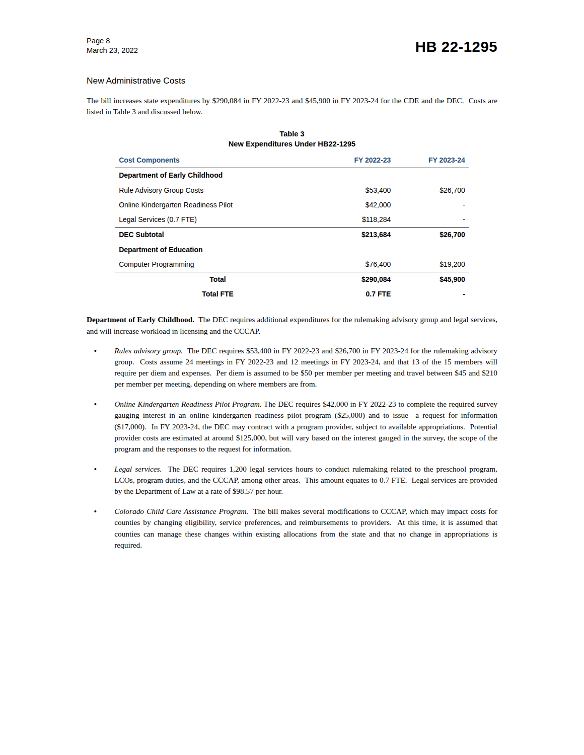Page 8
March 23, 2022
HB 22-1295
New Administrative Costs
The bill increases state expenditures by $290,084 in FY 2022-23 and $45,900 in FY 2023-24 for the CDE and the DEC. Costs are listed in Table 3 and discussed below.
Table 3
New Expenditures Under HB22-1295
| Cost Components | FY 2022-23 | FY 2023-24 |
| --- | --- | --- |
| Department of Early Childhood | | |
| Rule Advisory Group Costs | $53,400 | $26,700 |
| Online Kindergarten Readiness Pilot | $42,000 | - |
| Legal Services (0.7 FTE) | $118,284 | - |
| DEC Subtotal | $213,684 | $26,700 |
| Department of Education | | |
| Computer Programming | $76,400 | $19,200 |
| Total | $290,084 | $45,900 |
| Total FTE | 0.7 FTE | - |
Department of Early Childhood. The DEC requires additional expenditures for the rulemaking advisory group and legal services, and will increase workload in licensing and the CCCAP.
Rules advisory group. The DEC requires $53,400 in FY 2022-23 and $26,700 in FY 2023-24 for the rulemaking advisory group. Costs assume 24 meetings in FY 2022-23 and 12 meetings in FY 2023-24, and that 13 of the 15 members will require per diem and expenses. Per diem is assumed to be $50 per member per meeting and travel between $45 and $210 per member per meeting, depending on where members are from.
Online Kindergarten Readiness Pilot Program. The DEC requires $42,000 in FY 2022-23 to complete the required survey gauging interest in an online kindergarten readiness pilot program ($25,000) and to issue a request for information ($17,000). In FY 2023-24, the DEC may contract with a program provider, subject to available appropriations. Potential provider costs are estimated at around $125,000, but will vary based on the interest gauged in the survey, the scope of the program and the responses to the request for information.
Legal services. The DEC requires 1,200 legal services hours to conduct rulemaking related to the preschool program, LCOs, program duties, and the CCCAP, among other areas. This amount equates to 0.7 FTE. Legal services are provided by the Department of Law at a rate of $98.57 per hour.
Colorado Child Care Assistance Program. The bill makes several modifications to CCCAP, which may impact costs for counties by changing eligibility, service preferences, and reimbursements to providers. At this time, it is assumed that counties can manage these changes within existing allocations from the state and that no change in appropriations is required.